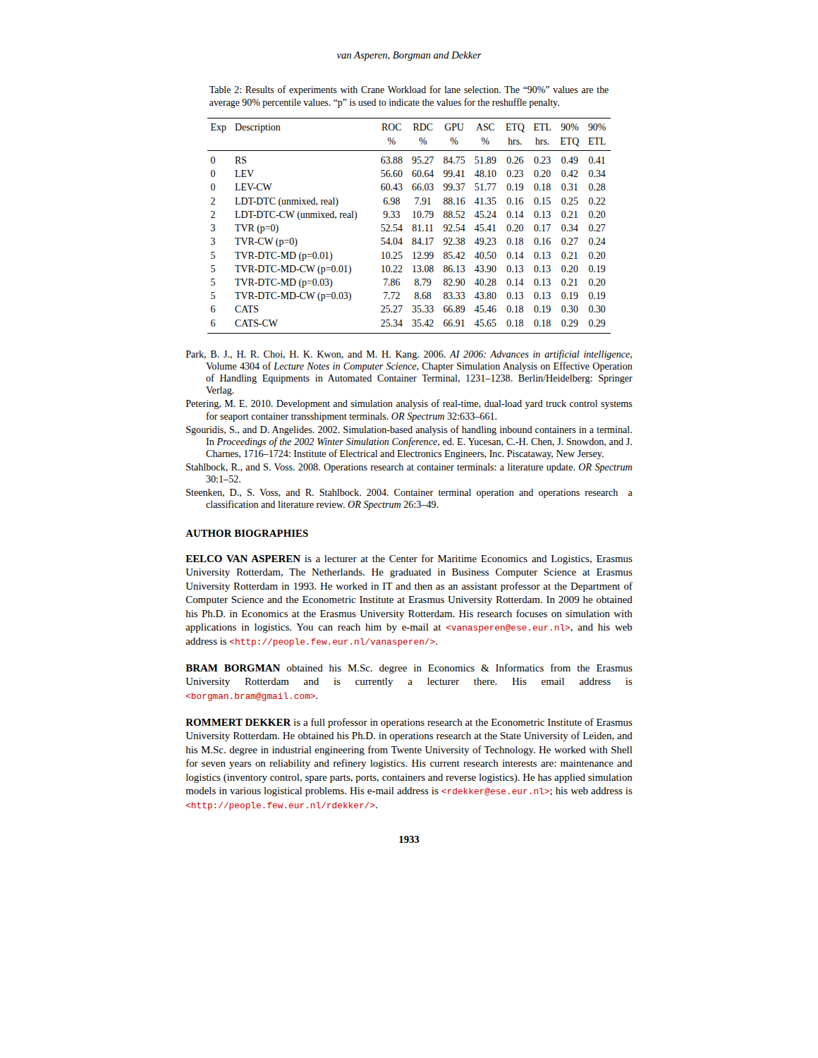van Asperen, Borgman and Dekker
Table 2: Results of experiments with Crane Workload for lane selection. The “90%” values are the average 90% percentile values. “p” is used to indicate the values for the reshuffle penalty.
| Exp | Description | ROC | RDC | GPU | ASC | ETQ | ETL | 90% | 90% |
| --- | --- | --- | --- | --- | --- | --- | --- | --- | --- |
| | | % | % | % | % | hrs. | hrs. | ETQ | ETL |
| 0 | RS | 63.88 | 95.27 | 84.75 | 51.89 | 0.26 | 0.23 | 0.49 | 0.41 |
| 0 | LEV | 56.60 | 60.64 | 99.41 | 48.10 | 0.23 | 0.20 | 0.42 | 0.34 |
| 0 | LEV-CW | 60.43 | 66.03 | 99.37 | 51.77 | 0.19 | 0.18 | 0.31 | 0.28 |
| 2 | LDT-DTC (unmixed, real) | 6.98 | 7.91 | 88.16 | 41.35 | 0.16 | 0.15 | 0.25 | 0.22 |
| 2 | LDT-DTC-CW (unmixed, real) | 9.33 | 10.79 | 88.52 | 45.24 | 0.14 | 0.13 | 0.21 | 0.20 |
| 3 | TVR (p=0) | 52.54 | 81.11 | 92.54 | 45.41 | 0.20 | 0.17 | 0.34 | 0.27 |
| 3 | TVR-CW (p=0) | 54.04 | 84.17 | 92.38 | 49.23 | 0.18 | 0.16 | 0.27 | 0.24 |
| 5 | TVR-DTC-MD (p=0.01) | 10.25 | 12.99 | 85.42 | 40.50 | 0.14 | 0.13 | 0.21 | 0.20 |
| 5 | TVR-DTC-MD-CW (p=0.01) | 10.22 | 13.08 | 86.13 | 43.90 | 0.13 | 0.13 | 0.20 | 0.19 |
| 5 | TVR-DTC-MD (p=0.03) | 7.86 | 8.79 | 82.90 | 40.28 | 0.14 | 0.13 | 0.21 | 0.20 |
| 5 | TVR-DTC-MD-CW (p=0.03) | 7.72 | 8.68 | 83.33 | 43.80 | 0.13 | 0.13 | 0.19 | 0.19 |
| 6 | CATS | 25.27 | 35.33 | 66.89 | 45.46 | 0.18 | 0.19 | 0.30 | 0.30 |
| 6 | CATS-CW | 25.34 | 35.42 | 66.91 | 45.65 | 0.18 | 0.18 | 0.29 | 0.29 |
Park, B. J., H. R. Choi, H. K. Kwon, and M. H. Kang. 2006. AI 2006: Advances in artificial intelligence, Volume 4304 of Lecture Notes in Computer Science, Chapter Simulation Analysis on Effective Operation of Handling Equipments in Automated Container Terminal, 1231–1238. Berlin/Heidelberg: Springer Verlag.
Petering, M. E. 2010. Development and simulation analysis of real-time, dual-load yard truck control systems for seaport container transshipment terminals. OR Spectrum 32:633–661.
Sgouridis, S., and D. Angelides. 2002. Simulation-based analysis of handling inbound containers in a terminal. In Proceedings of the 2002 Winter Simulation Conference, ed. E. Yucesan, C.-H. Chen, J. Snowdon, and J. Charnes, 1716–1724: Institute of Electrical and Electronics Engineers, Inc. Piscataway, New Jersey.
Stahlbock, R., and S. Voss. 2008. Operations research at container terminals: a literature update. OR Spectrum 30:1–52.
Steenken, D., S. Voss, and R. Stahlbock. 2004. Container terminal operation and operations research a classification and literature review. OR Spectrum 26:3–49.
AUTHOR BIOGRAPHIES
EELCO VAN ASPEREN is a lecturer at the Center for Maritime Economics and Logistics, Erasmus University Rotterdam, The Netherlands. He graduated in Business Computer Science at Erasmus University Rotterdam in 1993. He worked in IT and then as an assistant professor at the Department of Computer Science and the Econometric Institute at Erasmus University Rotterdam. In 2009 he obtained his Ph.D. in Economics at the Erasmus University Rotterdam. His research focuses on simulation with applications in logistics. You can reach him by e-mail at <vanasperen@ese.eur.nl>, and his web address is <http://people.few.eur.nl/vanasperen/>.
BRAM BORGMAN obtained his M.Sc. degree in Economics & Informatics from the Erasmus University Rotterdam and is currently a lecturer there. His email address is <borgman.bram@gmail.com>.
ROMMERT DEKKER is a full professor in operations research at the Econometric Institute of Erasmus University Rotterdam. He obtained his Ph.D. in operations research at the State University of Leiden, and his M.Sc. degree in industrial engineering from Twente University of Technology. He worked with Shell for seven years on reliability and refinery logistics. His current research interests are: maintenance and logistics (inventory control, spare parts, ports, containers and reverse logistics). He has applied simulation models in various logistical problems. His e-mail address is <rdekker@ese.eur.nl>; his web address is <http://people.few.eur.nl/rdekker/>.
1933